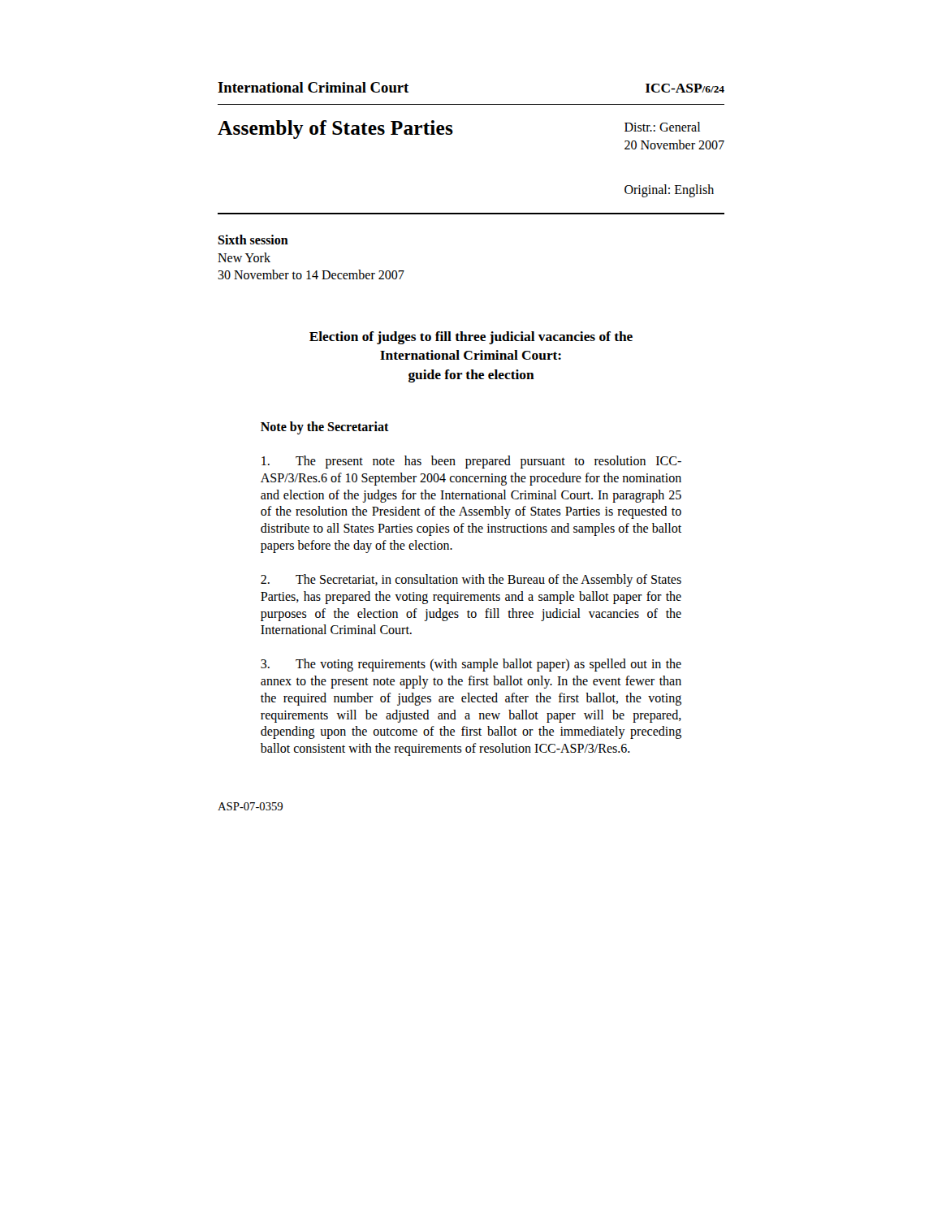International Criminal Court
ICC-ASP/6/24
Assembly of States Parties
Distr.: General
20 November 2007
Original: English
Sixth session
New York
30 November to 14 December 2007
Election of judges to fill three judicial vacancies of the
International Criminal Court:
guide for the election
Note by the Secretariat
1. The present note has been prepared pursuant to resolution ICC-ASP/3/Res.6 of 10 September 2004 concerning the procedure for the nomination and election of the judges for the International Criminal Court. In paragraph 25 of the resolution the President of the Assembly of States Parties is requested to distribute to all States Parties copies of the instructions and samples of the ballot papers before the day of the election.
2. The Secretariat, in consultation with the Bureau of the Assembly of States Parties, has prepared the voting requirements and a sample ballot paper for the purposes of the election of judges to fill three judicial vacancies of the International Criminal Court.
3. The voting requirements (with sample ballot paper) as spelled out in the annex to the present note apply to the first ballot only. In the event fewer than the required number of judges are elected after the first ballot, the voting requirements will be adjusted and a new ballot paper will be prepared, depending upon the outcome of the first ballot or the immediately preceding ballot consistent with the requirements of resolution ICC-ASP/3/Res.6.
ASP-07-0359